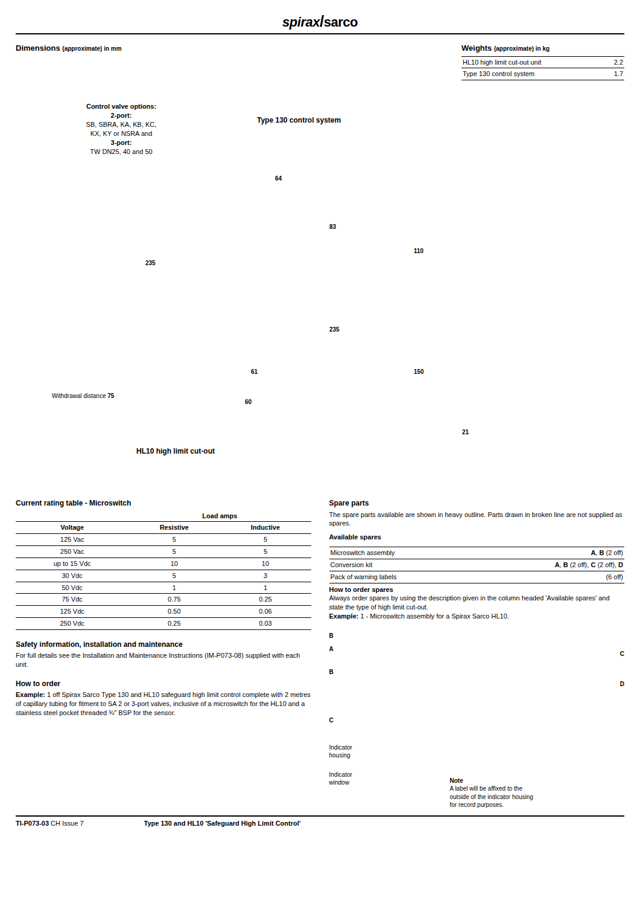spirax/sarco
Dimensions (approximate) in mm
Weights (approximate) in kg
| HL10 high limit cut-out unit | 2.2 |
| Type 130 control system | 1.7 |
Control valve options:
2-port:
SB, SBRA, KA, KB, KC,
KX, KY or NSRA and
3-port:
TW DN25, 40 and 50
Type 130 control system
64
83
235
235
110
150
61
60
21
Withdrawal distance 75
HL10 high limit cut-out
Current rating table - Microswitch
| | Load amps |
| --- | --- |
| Voltage | Resistive | Inductive |
| 125 Vac | 5 | 5 |
| 250 Vac | 5 | 5 |
| up to 15 Vdc | 10 | 10 |
| 30 Vdc | 5 | 3 |
| 50 Vdc | 1 | 1 |
| 75 Vdc | 0.75 | 0.25 |
| 125 Vdc | 0.50 | 0.06 |
| 250 Vdc | 0.25 | 0.03 |
Safety information, installation and maintenance
For full details see the Installation and Maintenance Instructions (IM-P073-08) supplied with each unit.
How to order
Example: 1 off Spirax Sarco Type 130 and HL10 safeguard high limit control complete with 2 metres of capillary tubing for fitment to SA 2 or 3-port valves, inclusive of a microswitch for the HL10 and a stainless steel pocket threaded ¾" BSP for the sensor.
Spare parts
The spare parts available are shown in heavy outline. Parts drawn in broken line are not supplied as spares.
Available spares
| Microswitch assembly | A , B (2 off) |
| Conversion kit | A , B (2 off), C (2 off), D |
| Pack of warning labels | (6 off) |
How to order spares
Always order spares by using the description given in the column headed 'Available spares' and state the type of high limit cut-out.
Example: 1 - Microswitch assembly for a Spirax Sarco HL10.
B
A
B
C
C
D
Indicator
housing
Indicator
window
Note
A label will be affixed to the
outside of the indicator housing
for record purposes.
TI-P073-03 CH Issue 7
Type 130 and HL10 'Safeguard High Limit Control'